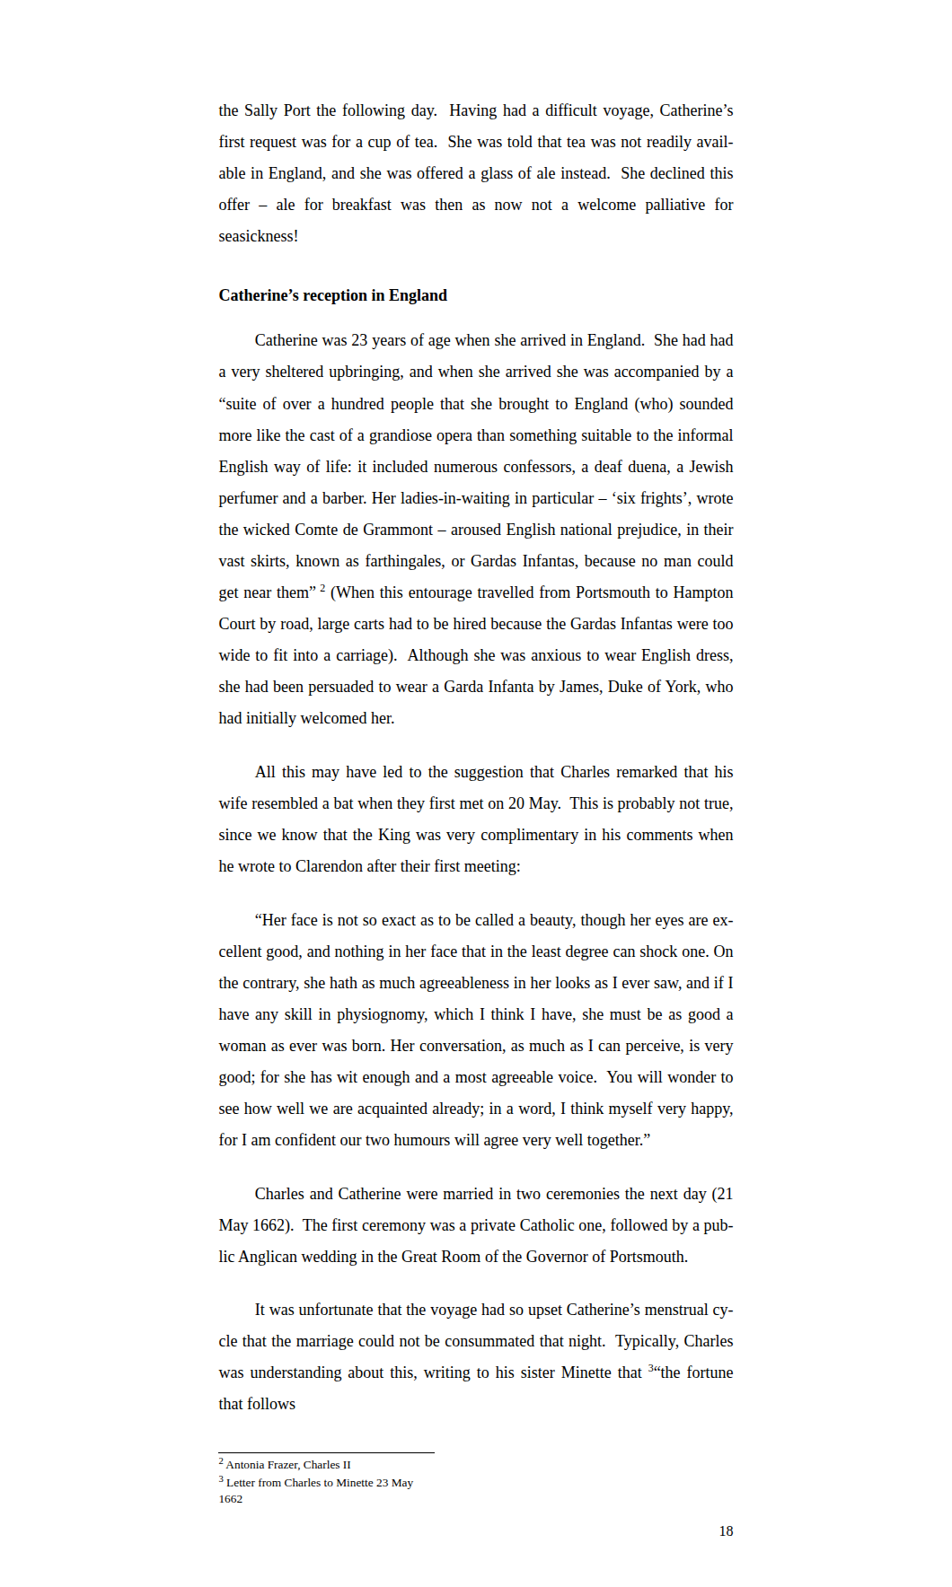the Sally Port the following day. Having had a difficult voyage, Catherine’s first request was for a cup of tea. She was told that tea was not readily available in England, and she was offered a glass of ale instead. She declined this offer – ale for breakfast was then as now not a welcome palliative for seasickness!
Catherine’s reception in England
Catherine was 23 years of age when she arrived in England. She had had a very sheltered upbringing, and when she arrived she was accompanied by a “suite of over a hundred people that she brought to England (who) sounded more like the cast of a grandiose opera than something suitable to the informal English way of life: it included numerous confessors, a deaf duena, a Jewish perfumer and a barber. Her ladies-in-waiting in particular – ‘six frights’, wrote the wicked Comte de Grammont – aroused English national prejudice, in their vast skirts, known as farthingales, or Gardas Infantas, because no man could get near them” 2 (When this entourage travelled from Portsmouth to Hampton Court by road, large carts had to be hired because the Gardas Infantas were too wide to fit into a carriage). Although she was anxious to wear English dress, she had been persuaded to wear a Garda Infanta by James, Duke of York, who had initially welcomed her.
All this may have led to the suggestion that Charles remarked that his wife resembled a bat when they first met on 20 May. This is probably not true, since we know that the King was very complimentary in his comments when he wrote to Clarendon after their first meeting:
“Her face is not so exact as to be called a beauty, though her eyes are excellent good, and nothing in her face that in the least degree can shock one. On the contrary, she hath as much agreeableness in her looks as I ever saw, and if I have any skill in physiognomy, which I think I have, she must be as good a woman as ever was born. Her conversation, as much as I can perceive, is very good; for she has wit enough and a most agreeable voice. You will wonder to see how well we are acquainted already; in a word, I think myself very happy, for I am confident our two humours will agree very well together.”
Charles and Catherine were married in two ceremonies the next day (21 May 1662). The first ceremony was a private Catholic one, followed by a public Anglican wedding in the Great Room of the Governor of Portsmouth.
It was unfortunate that the voyage had so upset Catherine’s menstrual cycle that the marriage could not be consummated that night. Typically, Charles was understanding about this, writing to his sister Minette that 3“the fortune that follows
2 Antonia Frazer, Charles II
3 Letter from Charles to Minette 23 May 1662
18